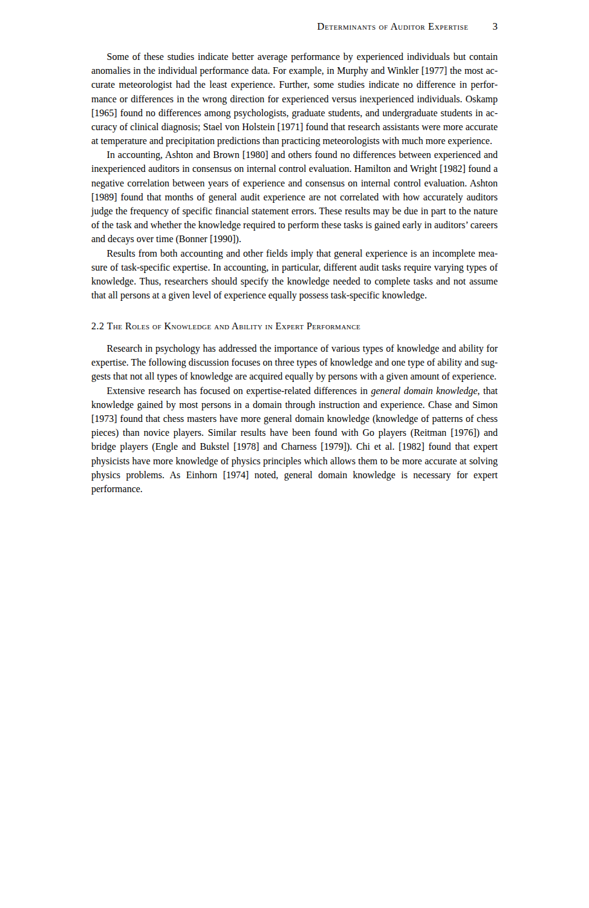Determinants of Auditor Expertise 3
Some of these studies indicate better average performance by experienced individuals but contain anomalies in the individual performance data. For example, in Murphy and Winkler [1977] the most accurate meteorologist had the least experience. Further, some studies indicate no difference in performance or differences in the wrong direction for experienced versus inexperienced individuals. Oskamp [1965] found no differences among psychologists, graduate students, and undergraduate students in accuracy of clinical diagnosis; Stael von Holstein [1971] found that research assistants were more accurate at temperature and precipitation predictions than practicing meteorologists with much more experience.
In accounting, Ashton and Brown [1980] and others found no differences between experienced and inexperienced auditors in consensus on internal control evaluation. Hamilton and Wright [1982] found a negative correlation between years of experience and consensus on internal control evaluation. Ashton [1989] found that months of general audit experience are not correlated with how accurately auditors judge the frequency of specific financial statement errors. These results may be due in part to the nature of the task and whether the knowledge required to perform these tasks is gained early in auditors’ careers and decays over time (Bonner [1990]).
Results from both accounting and other fields imply that general experience is an incomplete measure of task-specific expertise. In accounting, in particular, different audit tasks require varying types of knowledge. Thus, researchers should specify the knowledge needed to complete tasks and not assume that all persons at a given level of experience equally possess task-specific knowledge.
2.2 The Roles of Knowledge and Ability in Expert Performance
Research in psychology has addressed the importance of various types of knowledge and ability for expertise. The following discussion focuses on three types of knowledge and one type of ability and suggests that not all types of knowledge are acquired equally by persons with a given amount of experience.
Extensive research has focused on expertise-related differences in general domain knowledge, that knowledge gained by most persons in a domain through instruction and experience. Chase and Simon [1973] found that chess masters have more general domain knowledge (knowledge of patterns of chess pieces) than novice players. Similar results have been found with Go players (Reitman [1976]) and bridge players (Engle and Bukstel [1978] and Charness [1979]). Chi et al. [1982] found that expert physicists have more knowledge of physics principles which allows them to be more accurate at solving physics problems. As Einhorn [1974] noted, general domain knowledge is necessary for expert performance.